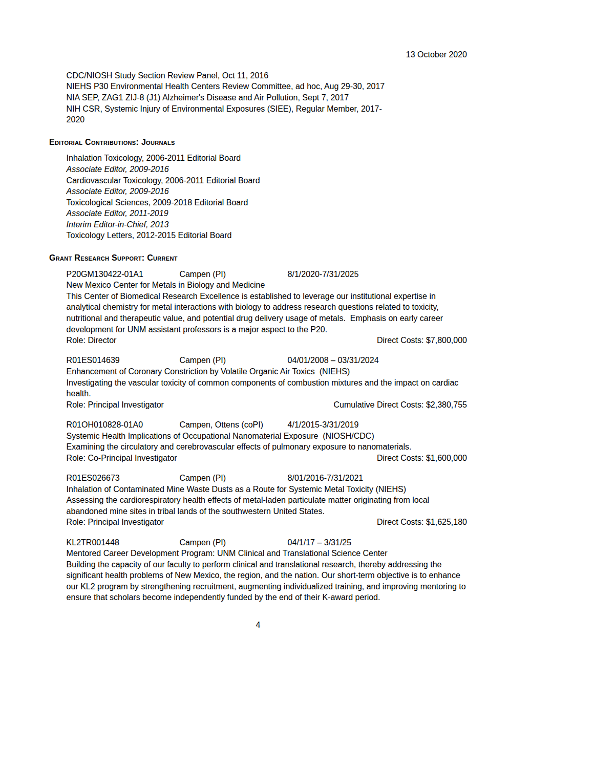13 October 2020
CDC/NIOSH Study Section Review Panel, Oct 11, 2016
NIEHS P30 Environmental Health Centers Review Committee, ad hoc, Aug 29-30, 2017
NIA SEP, ZAG1 ZIJ-8 (J1) Alzheimer's Disease and Air Pollution, Sept 7, 2017
NIH CSR, Systemic Injury of Environmental Exposures (SIEE), Regular Member, 2017-
2020
Editorial Contributions: Journals
Inhalation Toxicology, 2006-2011 Editorial Board
Associate Editor, 2009-2016
Cardiovascular Toxicology, 2006-2011 Editorial Board
Associate Editor, 2009-2016
Toxicological Sciences, 2009-2018 Editorial Board
Associate Editor, 2011-2019
Interim Editor-in-Chief, 2013
Toxicology Letters, 2012-2015 Editorial Board
Grant Research Support: Current
P20GM130422-01A1 Campen (PI) 8/1/2020-7/31/2025
New Mexico Center for Metals in Biology and Medicine
This Center of Biomedical Research Excellence is established to leverage our institutional expertise in analytical chemistry for metal interactions with biology to address research questions related to toxicity, nutritional and therapeutic value, and potential drug delivery usage of metals. Emphasis on early career development for UNM assistant professors is a major aspect to the P20.
Role: Director Direct Costs: $7,800,000
R01ES014639 Campen (PI) 04/01/2008 – 03/31/2024
Enhancement of Coronary Constriction by Volatile Organic Air Toxics (NIEHS)
Investigating the vascular toxicity of common components of combustion mixtures and the impact on cardiac health.
Role: Principal Investigator Cumulative Direct Costs: $2,380,755
R01OH010828-01A0 Campen, Ottens (coPI) 4/1/2015-3/31/2019
Systemic Health Implications of Occupational Nanomaterial Exposure (NIOSH/CDC)
Examining the circulatory and cerebrovascular effects of pulmonary exposure to nanomaterials.
Role: Co-Principal Investigator Direct Costs: $1,600,000
R01ES026673 Campen (PI) 8/01/2016-7/31/2021
Inhalation of Contaminated Mine Waste Dusts as a Route for Systemic Metal Toxicity (NIEHS)
Assessing the cardiorespiratory health effects of metal-laden particulate matter originating from local abandoned mine sites in tribal lands of the southwestern United States.
Role: Principal Investigator Direct Costs: $1,625,180
KL2TR001448 Campen (PI) 04/1/17 – 3/31/25
Mentored Career Development Program: UNM Clinical and Translational Science Center
Building the capacity of our faculty to perform clinical and translational research, thereby addressing the significant health problems of New Mexico, the region, and the nation. Our short-term objective is to enhance our KL2 program by strengthening recruitment, augmenting individualized training, and improving mentoring to ensure that scholars become independently funded by the end of their K-award period.
4